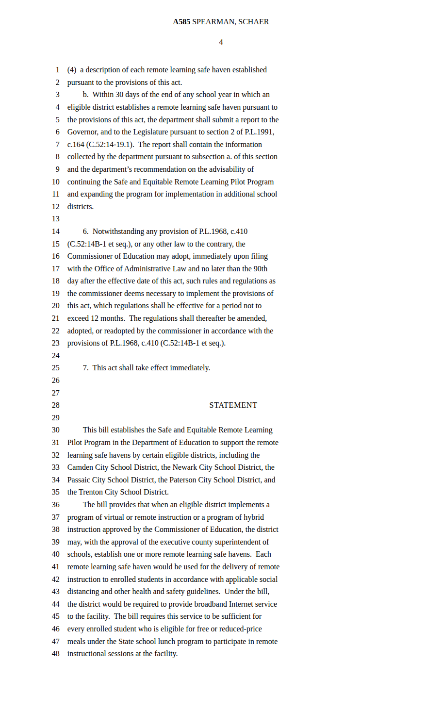A585 SPEARMAN, SCHAER
4
(4) a description of each remote learning safe haven established
pursuant to the provisions of this act.
b. Within 30 days of the end of any school year in which an
eligible district establishes a remote learning safe haven pursuant to
the provisions of this act, the department shall submit a report to the
Governor, and to the Legislature pursuant to section 2 of P.L.1991,
c.164 (C.52:14-19.1). The report shall contain the information
collected by the department pursuant to subsection a. of this section
and the department’s recommendation on the advisability of
continuing the Safe and Equitable Remote Learning Pilot Program
and expanding the program for implementation in additional school
districts.
6. Notwithstanding any provision of P.L.1968, c.410
(C.52:14B-1 et seq.), or any other law to the contrary, the
Commissioner of Education may adopt, immediately upon filing
with the Office of Administrative Law and no later than the 90th
day after the effective date of this act, such rules and regulations as
the commissioner deems necessary to implement the provisions of
this act, which regulations shall be effective for a period not to
exceed 12 months. The regulations shall thereafter be amended,
adopted, or readopted by the commissioner in accordance with the
provisions of P.L.1968, c.410 (C.52:14B-1 et seq.).
7. This act shall take effect immediately.
STATEMENT
This bill establishes the Safe and Equitable Remote Learning
Pilot Program in the Department of Education to support the remote
learning safe havens by certain eligible districts, including the
Camden City School District, the Newark City School District, the
Passaic City School District, the Paterson City School District, and
the Trenton City School District.
The bill provides that when an eligible district implements a
program of virtual or remote instruction or a program of hybrid
instruction approved by the Commissioner of Education, the district
may, with the approval of the executive county superintendent of
schools, establish one or more remote learning safe havens. Each
remote learning safe haven would be used for the delivery of remote
instruction to enrolled students in accordance with applicable social
distancing and other health and safety guidelines. Under the bill,
the district would be required to provide broadband Internet service
to the facility. The bill requires this service to be sufficient for
every enrolled student who is eligible for free or reduced-price
meals under the State school lunch program to participate in remote
instructional sessions at the facility.